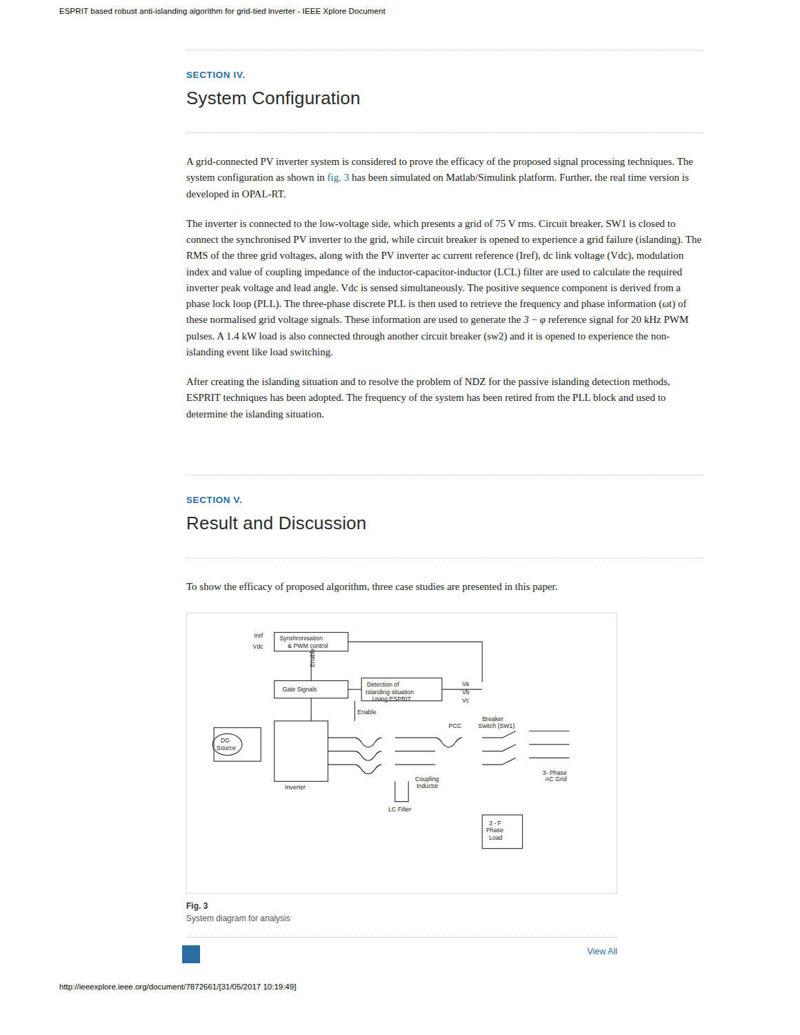ESPRIT based robust anti-islanding algorithm for grid-tied inverter - IEEE Xplore Document
SECTION IV.
System Configuration
A grid-connected PV inverter system is considered to prove the efficacy of the proposed signal processing techniques. The system configuration as shown in fig. 3 has been simulated on Matlab/Simulink platform. Further, the real time version is developed in OPAL-RT.
The inverter is connected to the low-voltage side, which presents a grid of 75 V rms. Circuit breaker, SW1 is closed to connect the synchronised PV inverter to the grid, while circuit breaker is opened to experience a grid failure (islanding). The RMS of the three grid voltages, along with the PV inverter ac current reference (Iref), dc link voltage (Vdc), modulation index and value of coupling impedance of the inductor-capacitor-inductor (LCL) filter are used to calculate the required inverter peak voltage and lead angle. Vdc is sensed simultaneously. The positive sequence component is derived from a phase lock loop (PLL). The three-phase discrete PLL is then used to retrieve the frequency and phase information (ωt) of these normalised grid voltage signals. These information are used to generate the 3 − φ reference signal for 20 kHz PWM pulses. A 1.4 kW load is also connected through another circuit breaker (sw2) and it is opened to experience the non-islanding event like load switching.
After creating the islanding situation and to resolve the problem of NDZ for the passive islanding detection methods, ESPRIT techniques has been adopted. The frequency of the system has been retired from the PLL block and used to determine the islanding situation.
SECTION V.
Result and Discussion
To show the efficacy of proposed algorithm, three case studies are presented in this paper.
Fig. 3 System diagram for analysis
View All
http://ieeexplore.ieee.org/document/7872661/[31/05/2017 10:19:49]